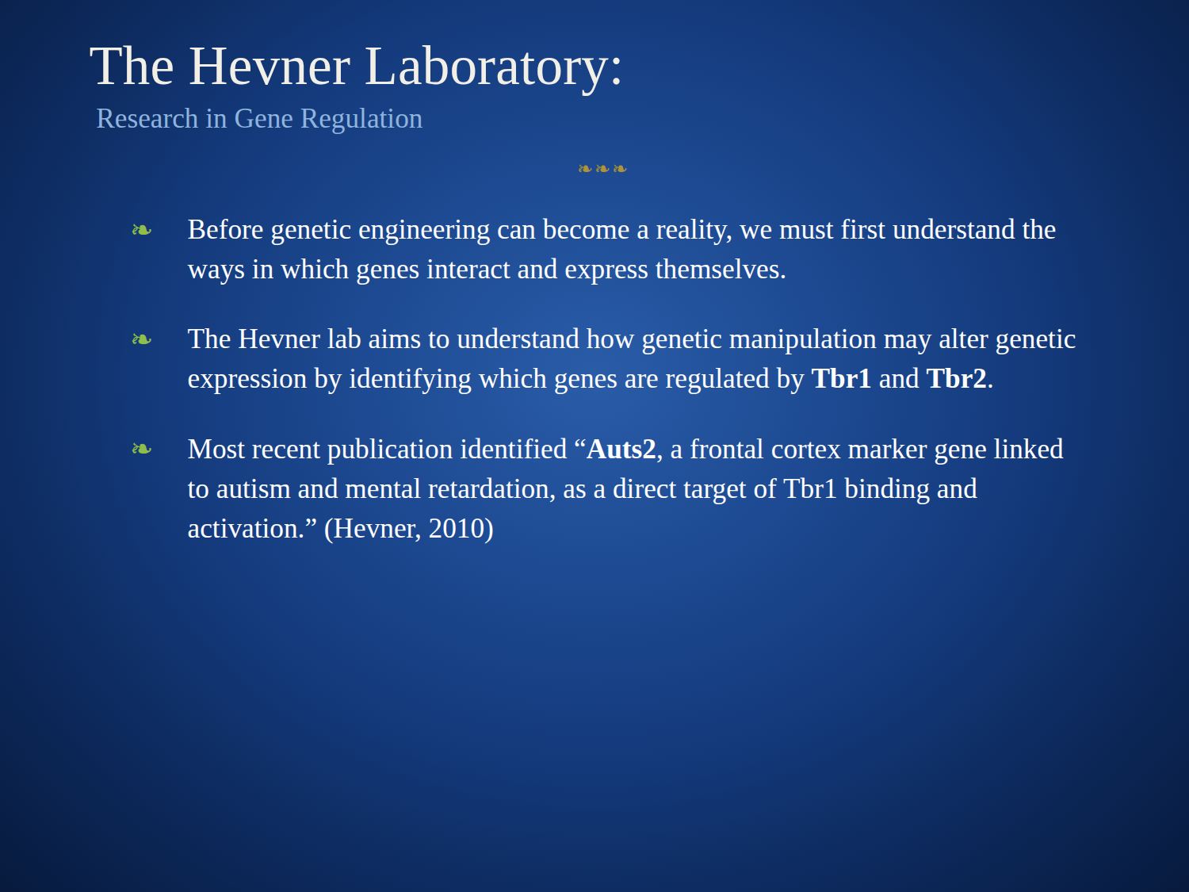The Hevner Laboratory:
Research in Gene Regulation
❧❧❧
Before genetic engineering can become a reality, we must first understand the ways in which genes interact and express themselves.
The Hevner lab aims to understand how genetic manipulation may alter genetic expression by identifying which genes are regulated by Tbr1 and Tbr2.
Most recent publication identified “Auts2, a frontal cortex marker gene linked to autism and mental retardation, as a direct target of Tbr1 binding and activation.” (Hevner, 2010)